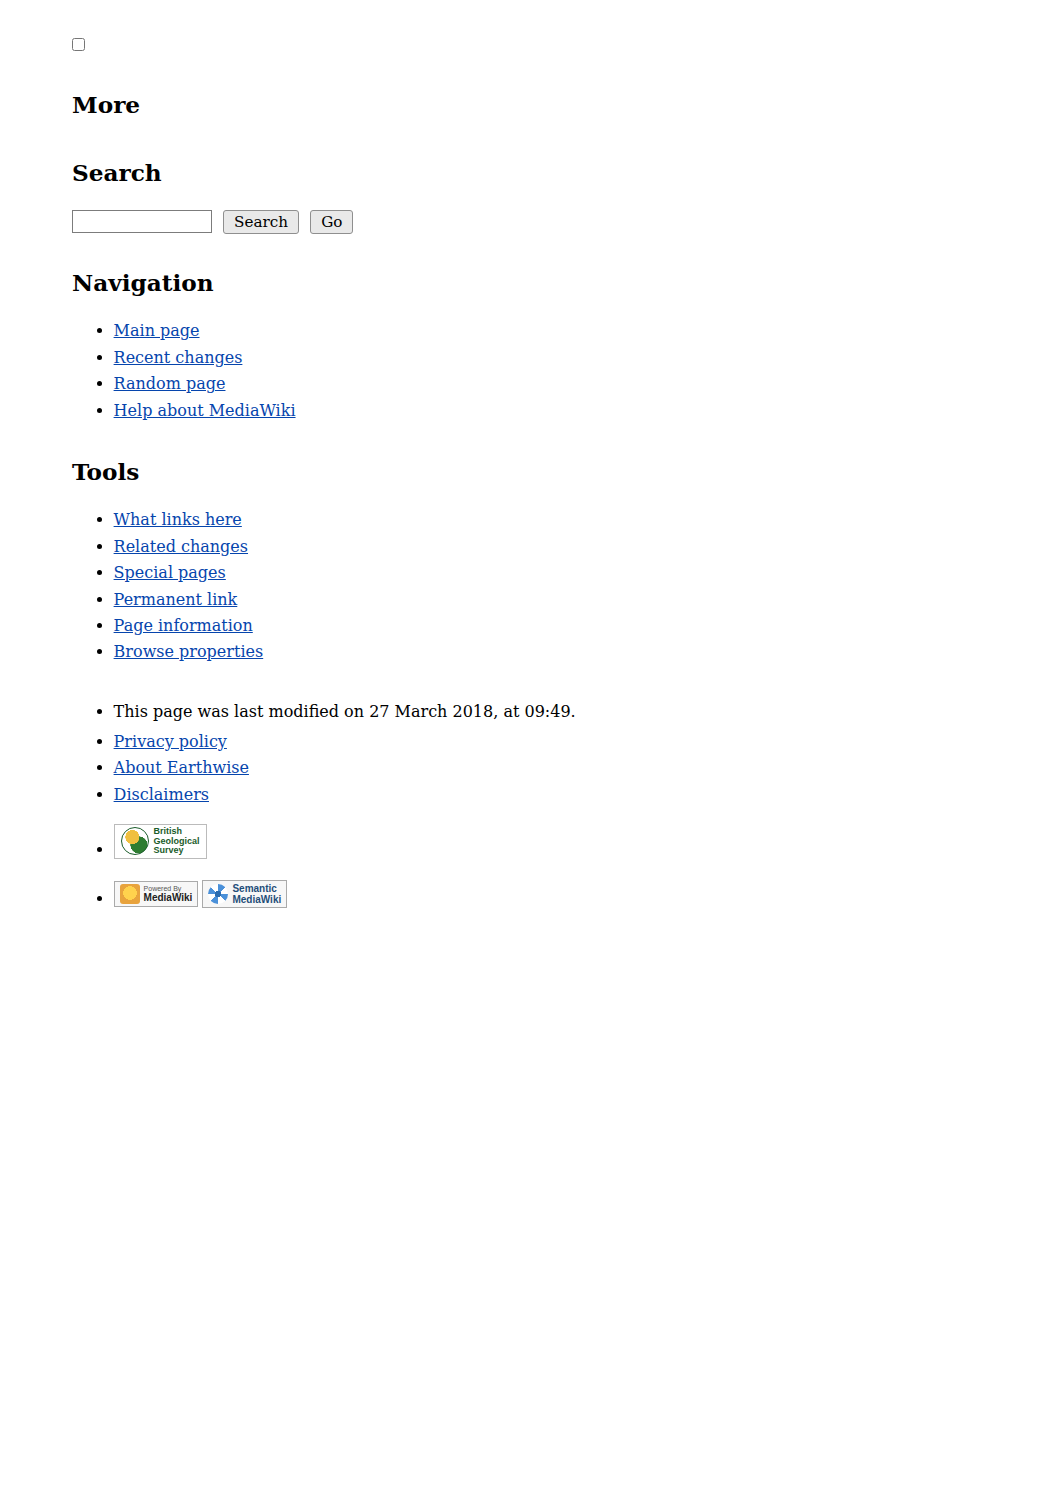More
Search
Search Go
Navigation
Main page
Recent changes
Random page
Help about MediaWiki
Tools
What links here
Related changes
Special pages
Permanent link
Page information
Browse properties
This page was last modified on 27 March 2018, at 09:49.
Privacy policy
About Earthwise
Disclaimers
British
Geological
Survey
Powered By MediaWiki Semantic MediaWiki